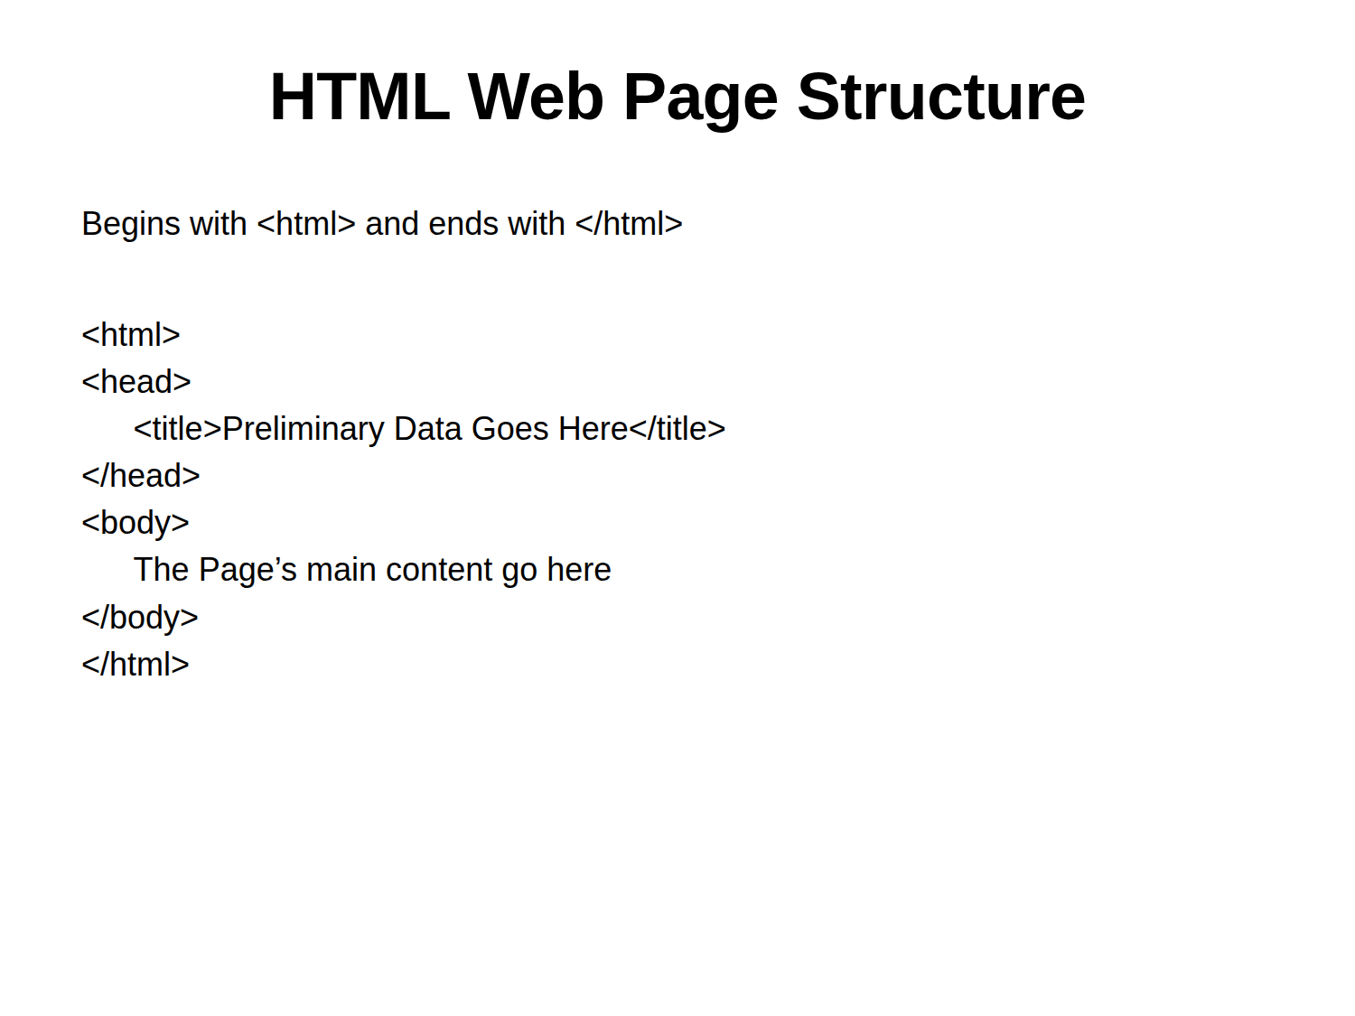HTML Web Page Structure
Begins with <html> and ends with </html>
<html>
<head>
 <title>Preliminary Data Goes Here</title>
</head>
<body>
 The Page’s main content go here
</body>
</html>